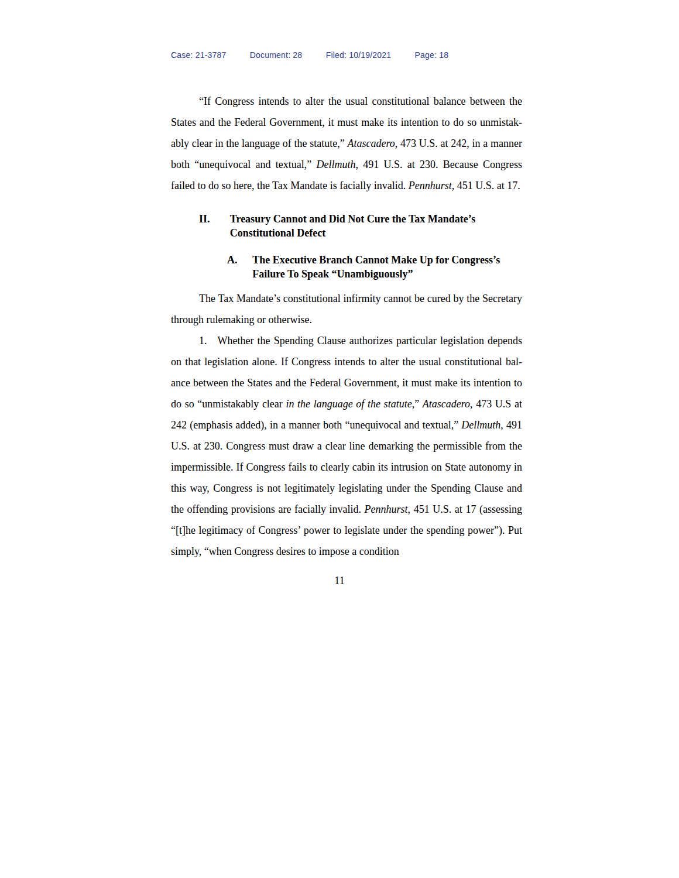Case: 21-3787 Document: 28 Filed: 10/19/2021 Page: 18
“If Congress intends to alter the usual constitutional balance between the States and the Federal Government, it must make its intention to do so unmistakably clear in the language of the statute,” Atascadero, 473 U.S. at 242, in a manner both “unequivocal and textual,” Dellmuth, 491 U.S. at 230. Because Congress failed to do so here, the Tax Mandate is facially invalid. Pennhurst, 451 U.S. at 17.
II. Treasury Cannot and Did Not Cure the Tax Mandate’s Constitutional Defect
A. The Executive Branch Cannot Make Up for Congress’s Failure To Speak “Unambiguously”
The Tax Mandate’s constitutional infirmity cannot be cured by the Secretary through rulemaking or otherwise.
1. Whether the Spending Clause authorizes particular legislation depends on that legislation alone. If Congress intends to alter the usual constitutional balance between the States and the Federal Government, it must make its intention to do so “unmistakably clear in the language of the statute,” Atascadero, 473 U.S at 242 (emphasis added), in a manner both “unequivocal and textual,” Dellmuth, 491 U.S. at 230. Congress must draw a clear line demarking the permissible from the impermissible. If Congress fails to clearly cabin its intrusion on State autonomy in this way, Congress is not legitimately legislating under the Spending Clause and the offending provisions are facially invalid. Pennhurst, 451 U.S. at 17 (assessing “[t]he legitimacy of Congress’ power to legislate under the spending power”). Put simply, “when Congress desires to impose a condition
11